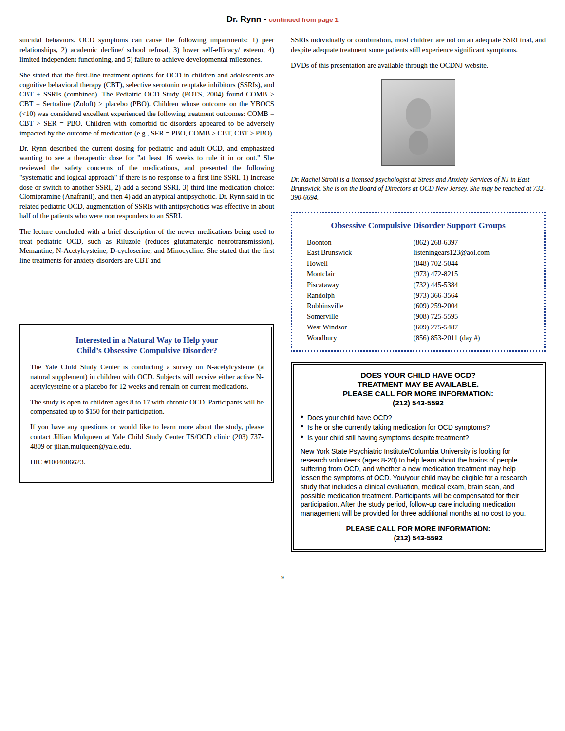Dr. Rynn - continued from page 1
suicidal behaviors. OCD symptoms can cause the following impairments: 1) peer relationships, 2) academic decline/ school refusal, 3) lower self-efficacy/ esteem, 4) limited independent functioning, and 5) failure to achieve developmental milestones.
She stated that the first-line treatment options for OCD in children and adolescents are cognitive behavioral therapy (CBT), selective serotonin reuptake inhibitors (SSRIs), and CBT + SSRIs (combined). The Pediatric OCD Study (POTS, 2004) found COMB > CBT = Sertraline (Zoloft) > placebo (PBO). Children whose outcome on the YBOCS (<10) was considered excellent experienced the following treatment outcomes: COMB = CBT > SER = PBO. Children with comorbid tic disorders appeared to be adversely impacted by the outcome of medication (e.g., SER = PBO, COMB > CBT, CBT > PBO).
Dr. Rynn described the current dosing for pediatric and adult OCD, and emphasized wanting to see a therapeutic dose for "at least 16 weeks to rule it in or out." She reviewed the safety concerns of the medications, and presented the following "systematic and logical approach" if there is no response to a first line SSRI. 1) Increase dose or switch to another SSRI, 2) add a second SSRI, 3) third line medication choice: Clomipramine (Anafranil), and then 4) add an atypical antipsychotic. Dr. Rynn said in tic related pediatric OCD, augmentation of SSRIs with antipsychotics was effective in about half of the patients who were non responders to an SSRI.
The lecture concluded with a brief description of the newer medications being used to treat pediatric OCD, such as Riluzole (reduces glutamatergic neurotransmission), Memantine, N-Acetylcysteine, D-cycloserine, and Minocycline. She stated that the first line treatments for anxiety disorders are CBT and
Interested in a Natural Way to Help your
Child’s Obsessive Compulsive Disorder?
The Yale Child Study Center is conducting a survey on N-acetylcysteine (a natural supplement) in children with OCD. Subjects will receive either active N-acetylcysteine or a placebo for 12 weeks and remain on current medications.
The study is open to children ages 8 to 17 with chronic OCD. Participants will be compensated up to $150 for their participation.
If you have any questions or would like to learn more about the study, please contact Jillian Mulqueen at Yale Child Study Center TS/OCD clinic (203) 737-4809 or jilian.mulqueen@yale.edu.
HIC #1004006623.
SSRIs individually or combination, most children are not on an adequate SSRI trial, and despite adequate treatment some patients still experience significant symptoms.
DVDs of this presentation are available through the OCDNJ website.
Dr. Rachel Strohl is a licensed psychologist at Stress and Anxiety Services of NJ in East Brunswick. She is on the Board of Directors at OCD New Jersey. She may be reached at 732-390-6694.
Obsessive Compulsive Disorder Support Groups
| Boonton | (862) 268-6397 |
| East Brunswick | listeningears123@aol.com |
| Howell | (848) 702-5044 |
| Montclair | (973) 472-8215 |
| Piscataway | (732) 445-5384 |
| Randolph | (973) 366-3564 |
| Robbinsville | (609) 259-2004 |
| Somerville | (908) 725-5595 |
| West Windsor | (609) 275-5487 |
| Woodbury | (856) 853-2011 (day #) |
DOES YOUR CHILD HAVE OCD?
TREATMENT MAY BE AVAILABLE.
PLEASE CALL FOR MORE INFORMATION:
(212) 543-5592
Does your child have OCD?
Is he or she currently taking medication for OCD symptoms?
Is your child still having symptoms despite treatment?
New York State Psychiatric Institute/Columbia University is looking for research volunteers (ages 8-20) to help learn about the brains of people suffering from OCD, and whether a new medication treatment may help lessen the symptoms of OCD. You/your child may be eligible for a research study that includes a clinical evaluation, medical exam, brain scan, and possible medication treatment. Participants will be compensated for their participation. After the study period, follow-up care including medication management will be provided for three additional months at no cost to you.
PLEASE CALL FOR MORE INFORMATION:
(212) 543-5592
9